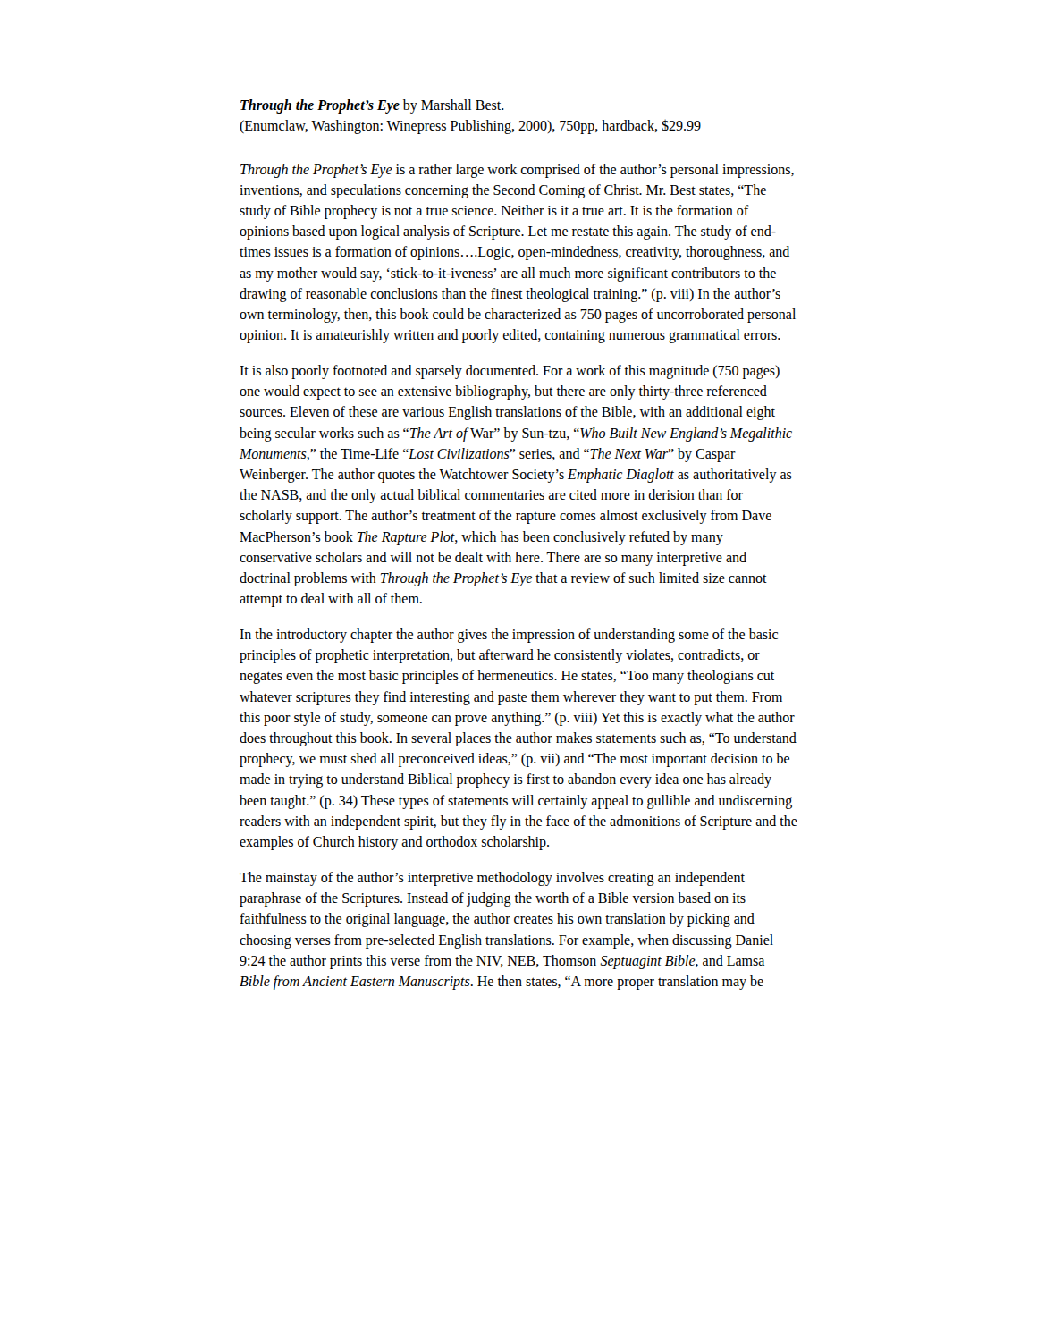Through the Prophet’s Eye by Marshall Best.
(Enumclaw, Washington: Winepress Publishing, 2000), 750pp, hardback, $29.99
Through the Prophet’s Eye is a rather large work comprised of the author’s personal impressions, inventions, and speculations concerning the Second Coming of Christ. Mr. Best states, “The study of Bible prophecy is not a true science. Neither is it a true art. It is the formation of opinions based upon logical analysis of Scripture. Let me restate this again. The study of end-times issues is a formation of opinions….Logic, open-mindedness, creativity, thoroughness, and as my mother would say, ‘stick-to-it-iveness’ are all much more significant contributors to the drawing of reasonable conclusions than the finest theological training.” (p. viii) In the author’s own terminology, then, this book could be characterized as 750 pages of uncorroborated personal opinion. It is amateurishly written and poorly edited, containing numerous grammatical errors.
It is also poorly footnoted and sparsely documented. For a work of this magnitude (750 pages) one would expect to see an extensive bibliography, but there are only thirty-three referenced sources. Eleven of these are various English translations of the Bible, with an additional eight being secular works such as “The Art of War” by Sun-tzu, “Who Built New England’s Megalithic Monuments,” the Time-Life “Lost Civilizations” series, and “The Next War” by Caspar Weinberger. The author quotes the Watchtower Society’s Emphatic Diaglott as authoritatively as the NASB, and the only actual biblical commentaries are cited more in derision than for scholarly support. The author’s treatment of the rapture comes almost exclusively from Dave MacPherson’s book The Rapture Plot, which has been conclusively refuted by many conservative scholars and will not be dealt with here. There are so many interpretive and doctrinal problems with Through the Prophet’s Eye that a review of such limited size cannot attempt to deal with all of them.
In the introductory chapter the author gives the impression of understanding some of the basic principles of prophetic interpretation, but afterward he consistently violates, contradicts, or negates even the most basic principles of hermeneutics. He states, “Too many theologians cut whatever scriptures they find interesting and paste them wherever they want to put them. From this poor style of study, someone can prove anything.” (p. viii) Yet this is exactly what the author does throughout this book. In several places the author makes statements such as, “To understand prophecy, we must shed all preconceived ideas,” (p. vii) and “The most important decision to be made in trying to understand Biblical prophecy is first to abandon every idea one has already been taught.” (p. 34) These types of statements will certainly appeal to gullible and undiscerning readers with an independent spirit, but they fly in the face of the admonitions of Scripture and the examples of Church history and orthodox scholarship.
The mainstay of the author’s interpretive methodology involves creating an independent paraphrase of the Scriptures. Instead of judging the worth of a Bible version based on its faithfulness to the original language, the author creates his own translation by picking and choosing verses from pre-selected English translations. For example, when discussing Daniel 9:24 the author prints this verse from the NIV, NEB, Thomson Septuagint Bible, and Lamsa Bible from Ancient Eastern Manuscripts. He then states, “A more proper translation may be